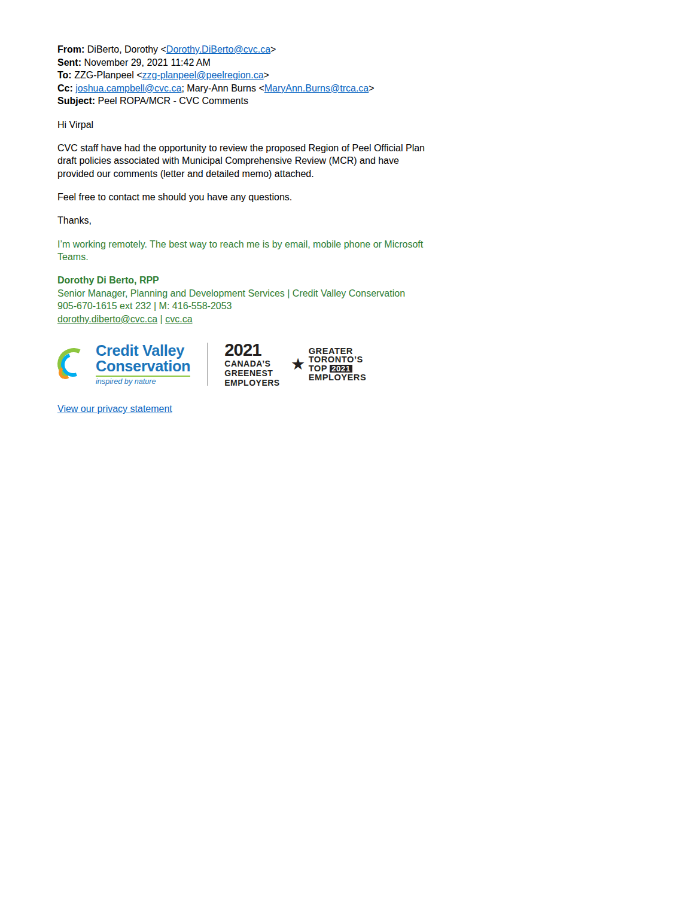From: DiBerto, Dorothy <Dorothy.DiBerto@cvc.ca>
Sent: November 29, 2021 11:42 AM
To: ZZG-Planpeel <zzg-planpeel@peelregion.ca>
Cc: joshua.campbell@cvc.ca; Mary-Ann Burns <MaryAnn.Burns@trca.ca>
Subject: Peel ROPA/MCR - CVC Comments
Hi Virpal
CVC staff have had the opportunity to review the proposed Region of Peel Official Plan draft policies associated with Municipal Comprehensive Review (MCR) and have provided our comments (letter and detailed memo) attached.
Feel free to contact me should you have any questions.
Thanks,
I’m working remotely. The best way to reach me is by email, mobile phone or Microsoft Teams.
Dorothy Di Berto, RPP
Senior Manager, Planning and Development Services | Credit Valley Conservation
905-670-1615 ext 232 | M: 416-558-2053
dorothy.diberto@cvc.ca | cvc.ca
Credit Valley
Conservation
inspired by nature
2021 CANADA’S
GREENEST
EMPLOYERS
★ GREATER TORONTO’S TOP 2021 EMPLOYERS
View our privacy statement